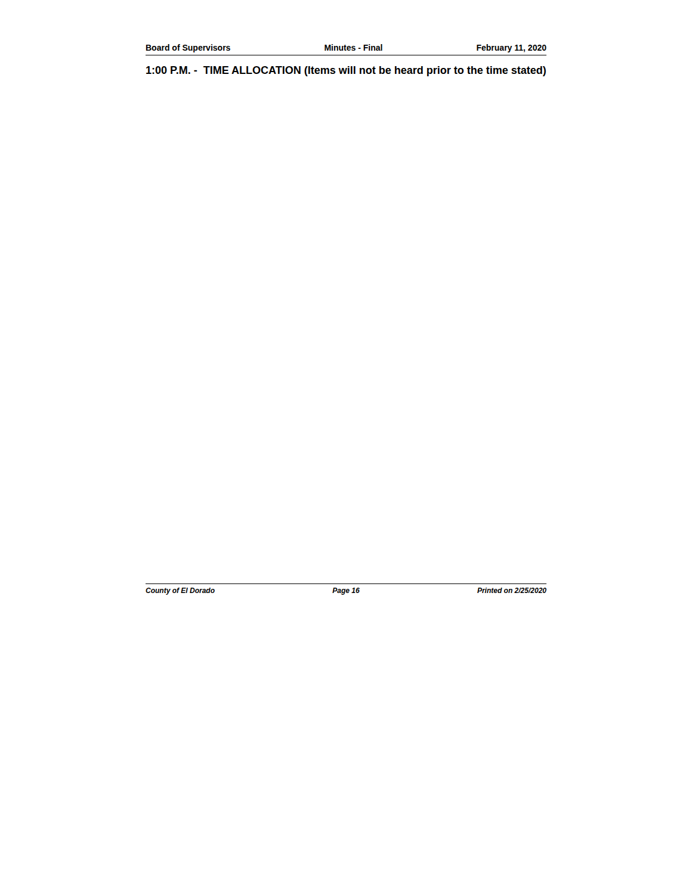Board of Supervisors
Minutes - Final
February 11, 2020
1:00 P.M. - TIME ALLOCATION (Items will not be heard prior to the time stated)
County of El Dorado
Page 16
Printed on 2/25/2020